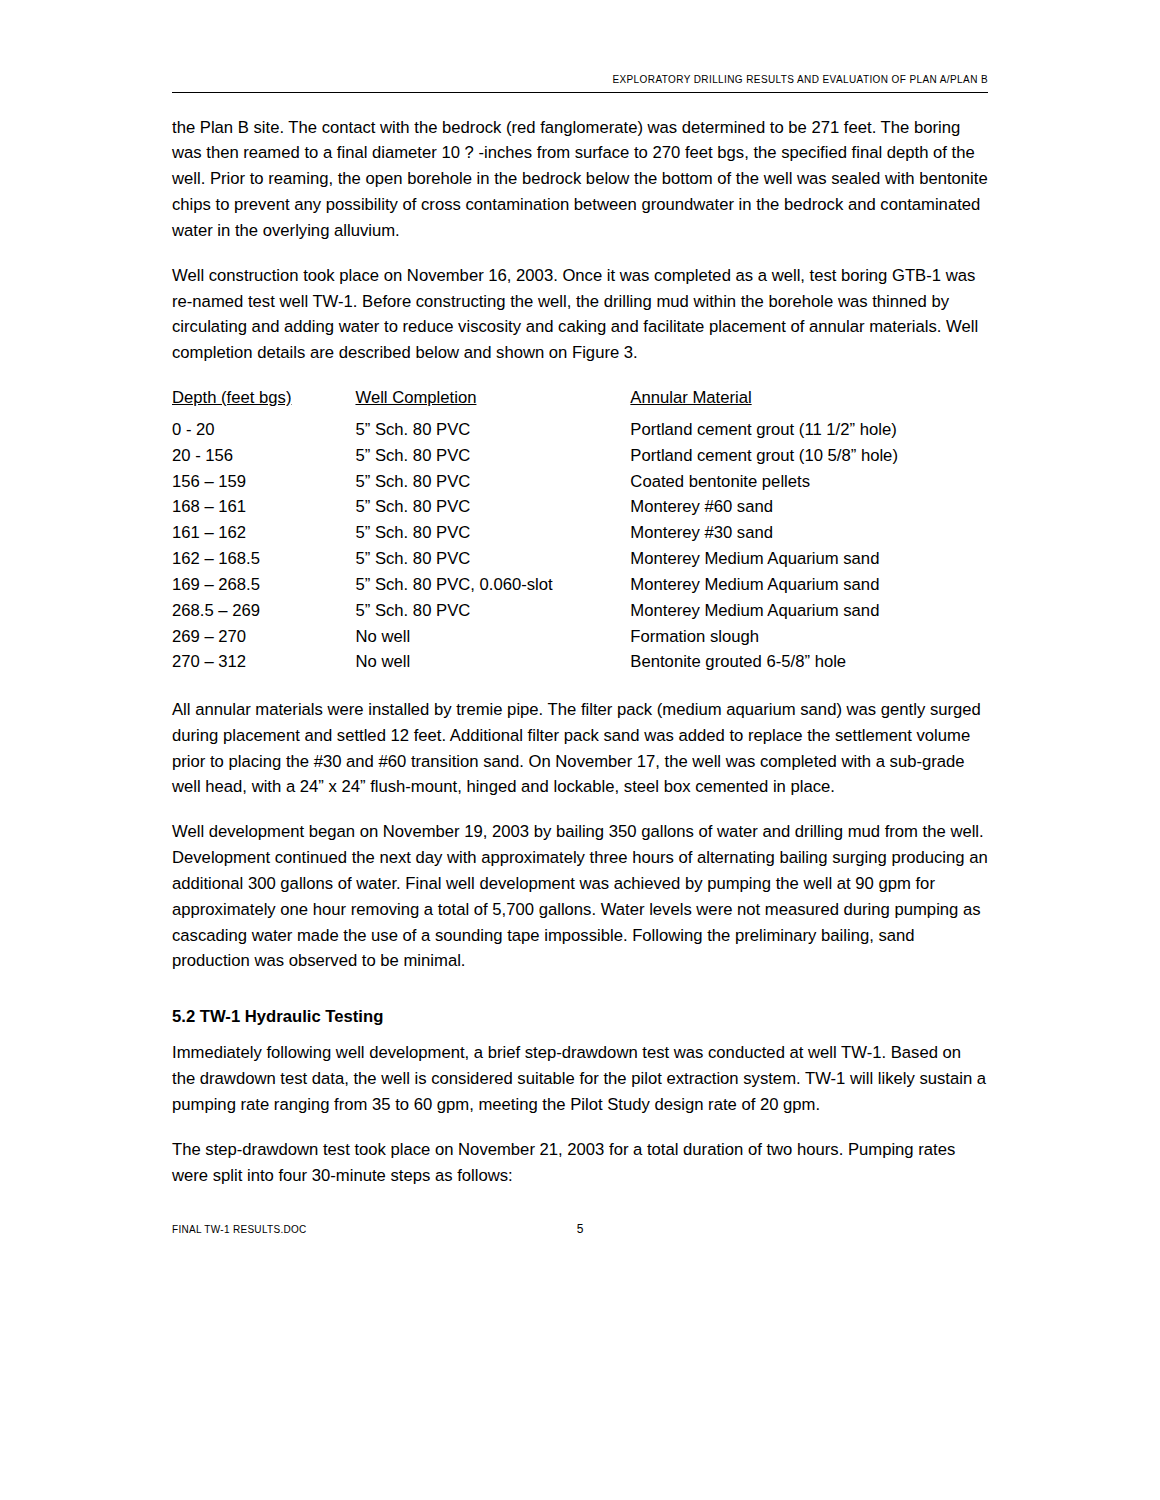Exploratory Drilling Results and Evaluation of Plan A/Plan B
the Plan B site. The contact with the bedrock (red fanglomerate) was determined to be 271 feet. The boring was then reamed to a final diameter 10 ? -inches from surface to 270 feet bgs, the specified final depth of the well. Prior to reaming, the open borehole in the bedrock below the bottom of the well was sealed with bentonite chips to prevent any possibility of cross contamination between groundwater in the bedrock and contaminated water in the overlying alluvium.
Well construction took place on November 16, 2003. Once it was completed as a well, test boring GTB-1 was re-named test well TW-1. Before constructing the well, the drilling mud within the borehole was thinned by circulating and adding water to reduce viscosity and caking and facilitate placement of annular materials. Well completion details are described below and shown on Figure 3.
| Depth (feet bgs) | Well Completion | Annular Material |
| --- | --- | --- |
| 0 - 20 | 5” Sch. 80 PVC | Portland cement grout (11 1/2” hole) |
| 20 - 156 | 5” Sch. 80 PVC | Portland cement grout (10 5/8” hole) |
| 156 – 159 | 5” Sch. 80 PVC | Coated bentonite pellets |
| 168 – 161 | 5” Sch. 80 PVC | Monterey #60 sand |
| 161 – 162 | 5” Sch. 80 PVC | Monterey #30 sand |
| 162 – 168.5 | 5” Sch. 80 PVC | Monterey Medium Aquarium sand |
| 169 – 268.5 | 5” Sch. 80 PVC, 0.060-slot | Monterey Medium Aquarium sand |
| 268.5 – 269 | 5” Sch. 80 PVC | Monterey Medium Aquarium sand |
| 269 – 270 | No well | Formation slough |
| 270 – 312 | No well | Bentonite grouted 6-5/8” hole |
All annular materials were installed by tremie pipe. The filter pack (medium aquarium sand) was gently surged during placement and settled 12 feet. Additional filter pack sand was added to replace the settlement volume prior to placing the #30 and #60 transition sand. On November 17, the well was completed with a sub-grade well head, with a 24” x 24” flush-mount, hinged and lockable, steel box cemented in place.
Well development began on November 19, 2003 by bailing 350 gallons of water and drilling mud from the well. Development continued the next day with approximately three hours of alternating bailing surging producing an additional 300 gallons of water. Final well development was achieved by pumping the well at 90 gpm for approximately one hour removing a total of 5,700 gallons. Water levels were not measured during pumping as cascading water made the use of a sounding tape impossible. Following the preliminary bailing, sand production was observed to be minimal.
5.2 TW-1 Hydraulic Testing
Immediately following well development, a brief step-drawdown test was conducted at well TW-1. Based on the drawdown test data, the well is considered suitable for the pilot extraction system. TW-1 will likely sustain a pumping rate ranging from 35 to 60 gpm, meeting the Pilot Study design rate of 20 gpm.
The step-drawdown test took place on November 21, 2003 for a total duration of two hours. Pumping rates were split into four 30-minute steps as follows:
FINAL TW-1 RESULTS.DOC 5 FINAL TW-1 RESULTS.DOC